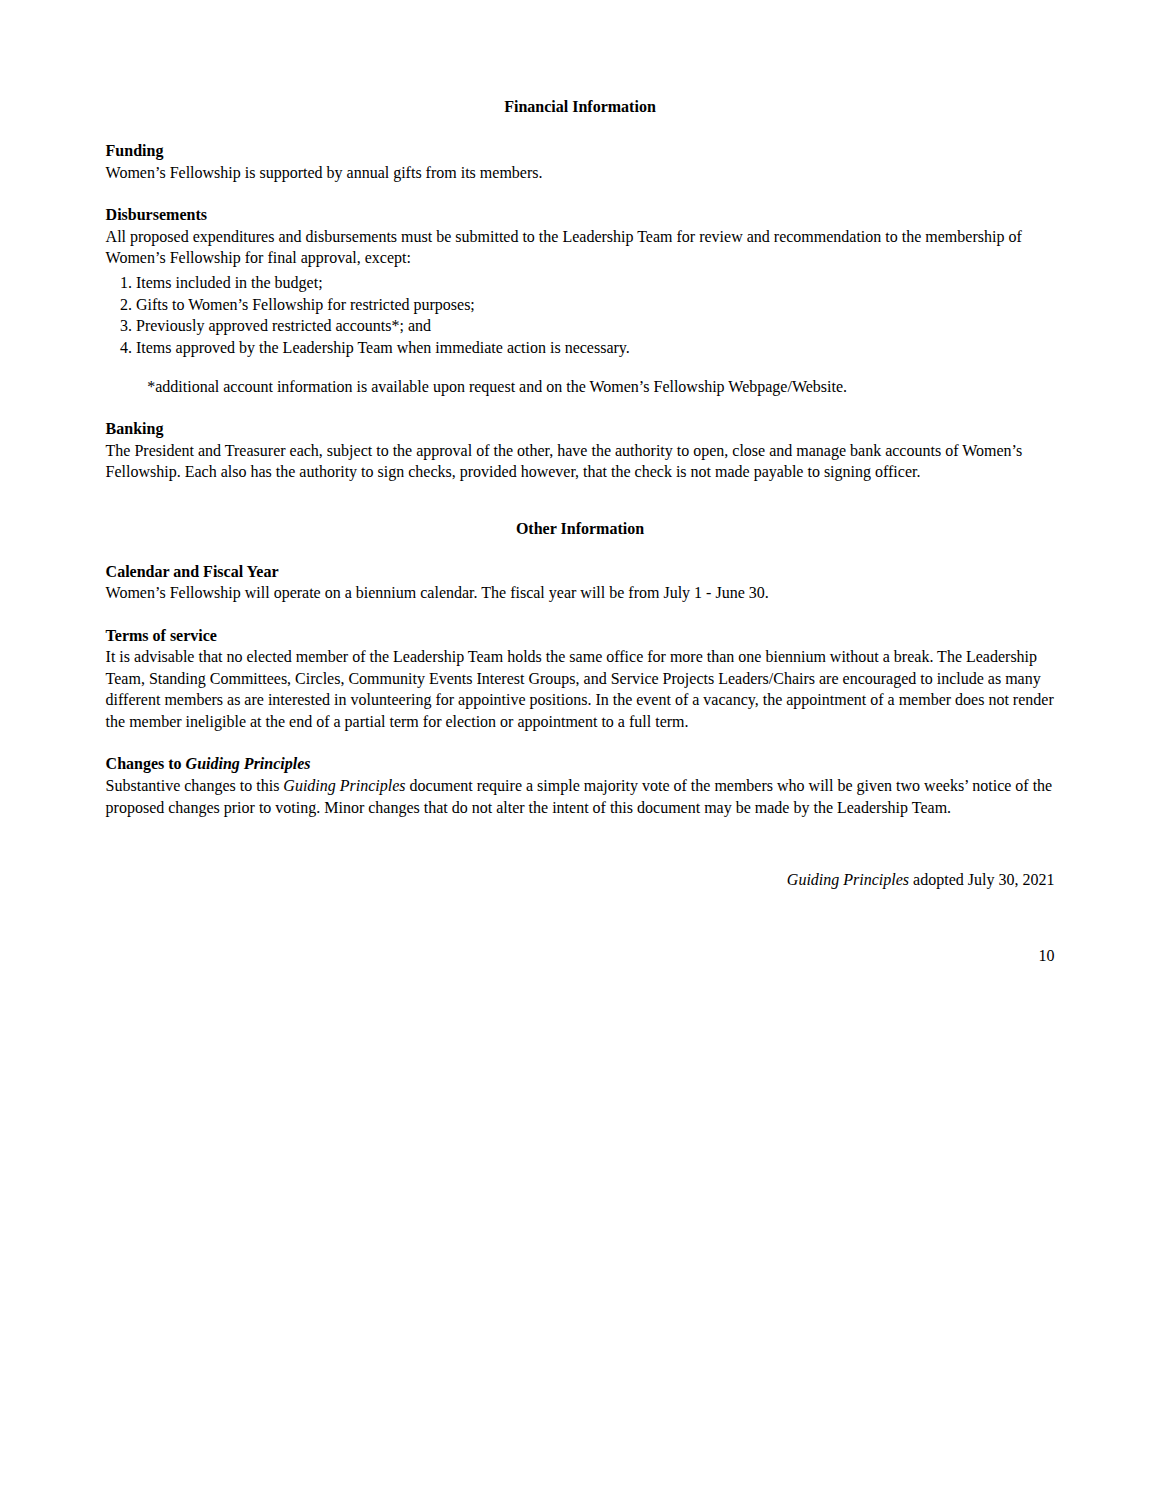Financial Information
Funding
Women’s Fellowship is supported by annual gifts from its members.
Disbursements
All proposed expenditures and disbursements must be submitted to the Leadership Team for review and recommendation to the membership of Women’s Fellowship for final approval, except:
Items included in the budget;
Gifts to Women’s Fellowship for restricted purposes;
Previously approved restricted accounts*; and
Items approved by the Leadership Team when immediate action is necessary.
*additional account information is available upon request and on the Women’s Fellowship Webpage/Website.
Banking
The President and Treasurer each, subject to the approval of the other, have the authority to open, close and manage bank accounts of Women’s Fellowship. Each also has the authority to sign checks, provided however, that the check is not made payable to signing officer.
Other Information
Calendar and Fiscal Year
Women’s Fellowship will operate on a biennium calendar. The fiscal year will be from July 1 - June 30.
Terms of service
It is advisable that no elected member of the Leadership Team holds the same office for more than one biennium without a break. The Leadership Team, Standing Committees, Circles, Community Events Interest Groups, and Service Projects Leaders/Chairs are encouraged to include as many different members as are interested in volunteering for appointive positions. In the event of a vacancy, the appointment of a member does not render the member ineligible at the end of a partial term for election or appointment to a full term.
Changes to Guiding Principles
Substantive changes to this Guiding Principles document require a simple majority vote of the members who will be given two weeks’ notice of the proposed changes prior to voting. Minor changes that do not alter the intent of this document may be made by the Leadership Team.
Guiding Principles adopted July 30, 2021
10